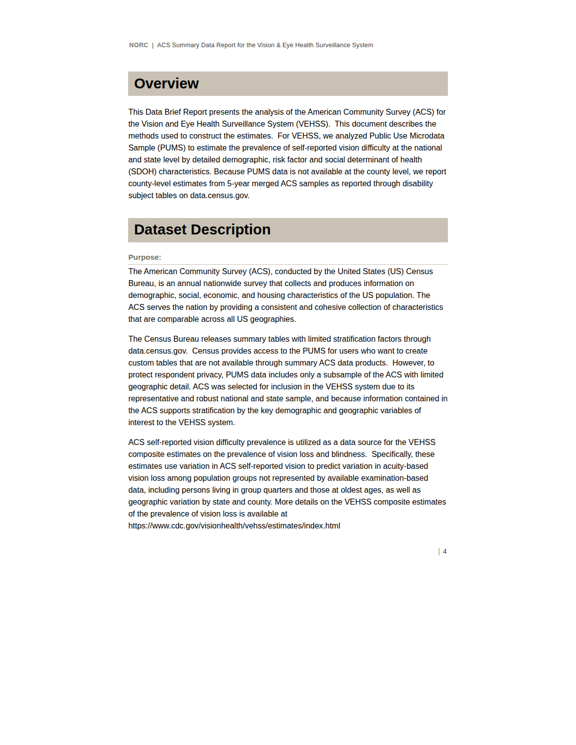NORC | ACS Summary Data Report for the Vision & Eye Health Surveillance System
Overview
This Data Brief Report presents the analysis of the American Community Survey (ACS) for the Vision and Eye Health Surveillance System (VEHSS). This document describes the methods used to construct the estimates. For VEHSS, we analyzed Public Use Microdata Sample (PUMS) to estimate the prevalence of self-reported vision difficulty at the national and state level by detailed demographic, risk factor and social determinant of health (SDOH) characteristics. Because PUMS data is not available at the county level, we report county-level estimates from 5-year merged ACS samples as reported through disability subject tables on data.census.gov.
Dataset Description
Purpose:
The American Community Survey (ACS), conducted by the United States (US) Census Bureau, is an annual nationwide survey that collects and produces information on demographic, social, economic, and housing characteristics of the US population. The ACS serves the nation by providing a consistent and cohesive collection of characteristics that are comparable across all US geographies.
The Census Bureau releases summary tables with limited stratification factors through data.census.gov. Census provides access to the PUMS for users who want to create custom tables that are not available through summary ACS data products. However, to protect respondent privacy, PUMS data includes only a subsample of the ACS with limited geographic detail. ACS was selected for inclusion in the VEHSS system due to its representative and robust national and state sample, and because information contained in the ACS supports stratification by the key demographic and geographic variables of interest to the VEHSS system.
ACS self-reported vision difficulty prevalence is utilized as a data source for the VEHSS composite estimates on the prevalence of vision loss and blindness. Specifically, these estimates use variation in ACS self-reported vision to predict variation in acuity-based vision loss among population groups not represented by available examination-based data, including persons living in group quarters and those at oldest ages, as well as geographic variation by state and county. More details on the VEHSS composite estimates of the prevalence of vision loss is available at https://www.cdc.gov/visionhealth/vehss/estimates/index.html
|4